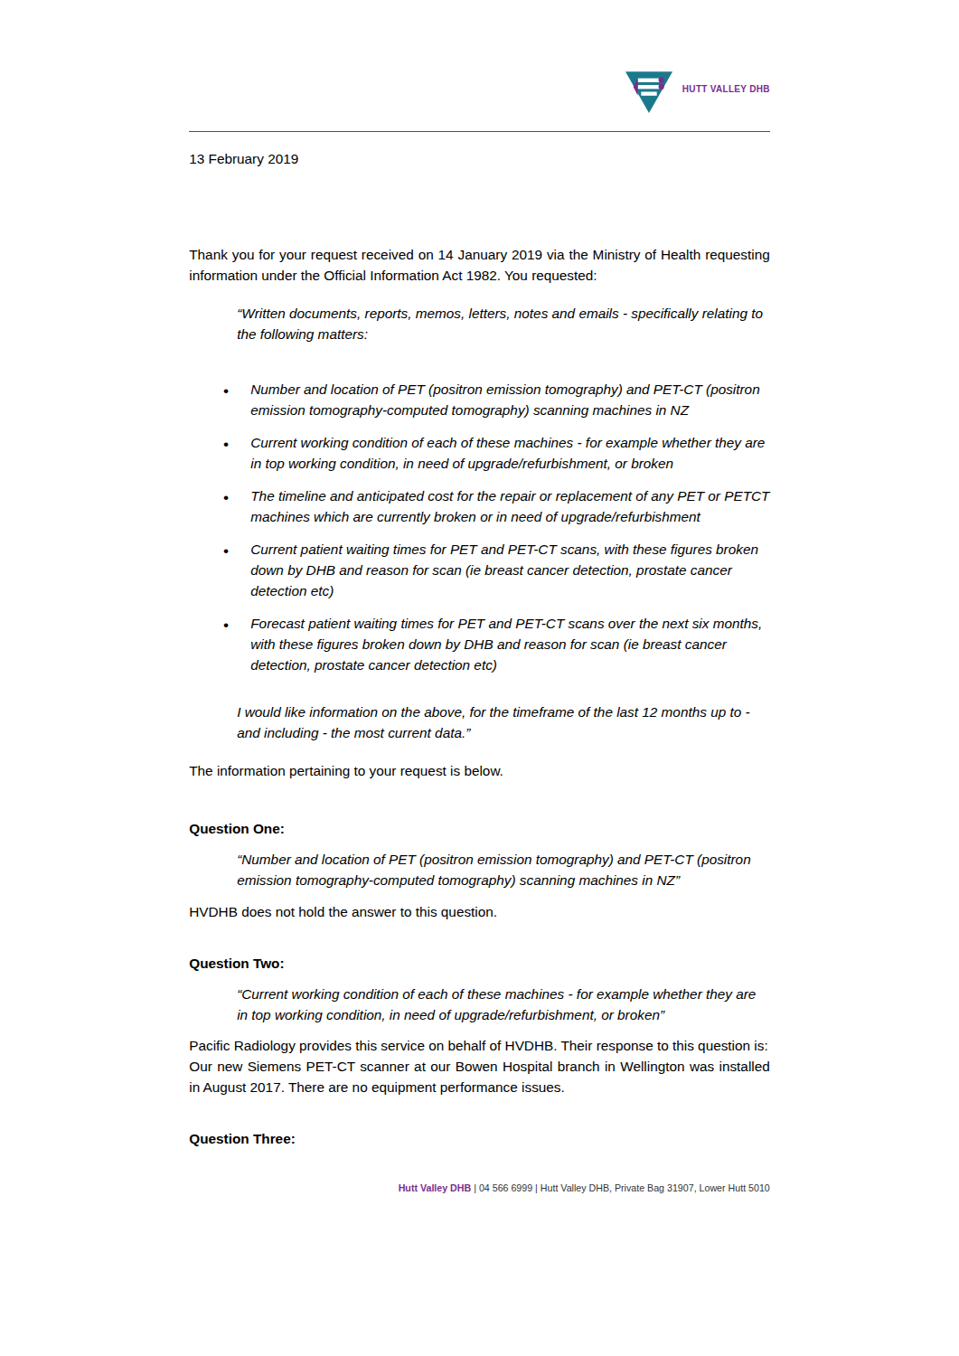HUTT VALLEY DHB
13 February 2019
Thank you for your request received on 14 January 2019 via the Ministry of Health requesting information under the Official Information Act 1982. You requested:
“Written documents, reports, memos, letters, notes and emails - specifically relating to the following matters:
Number and location of PET (positron emission tomography) and PET-CT (positron emission tomography-computed tomography) scanning machines in NZ
Current working condition of each of these machines - for example whether they are in top working condition, in need of upgrade/refurbishment, or broken
The timeline and anticipated cost for the repair or replacement of any PET or PETCT machines which are currently broken or in need of upgrade/refurbishment
Current patient waiting times for PET and PET-CT scans, with these figures broken down by DHB and reason for scan (ie breast cancer detection, prostate cancer detection etc)
Forecast patient waiting times for PET and PET-CT scans over the next six months, with these figures broken down by DHB and reason for scan (ie breast cancer detection, prostate cancer detection etc)
I would like information on the above, for the timeframe of the last 12 months up to - and including - the most current data.”
The information pertaining to your request is below.
Question One:
“Number and location of PET (positron emission tomography) and PET-CT (positron emission tomography-computed tomography) scanning machines in NZ”
HVDHB does not hold the answer to this question.
Question Two:
“Current working condition of each of these machines - for example whether they are in top working condition, in need of upgrade/refurbishment, or broken”
Pacific Radiology provides this service on behalf of HVDHB. Their response to this question is:
Our new Siemens PET-CT scanner at our Bowen Hospital branch in Wellington was installed in August 2017. There are no equipment performance issues.
Question Three:
Hutt Valley DHB | 04 566 6999 | Hutt Valley DHB, Private Bag 31907, Lower Hutt 5010